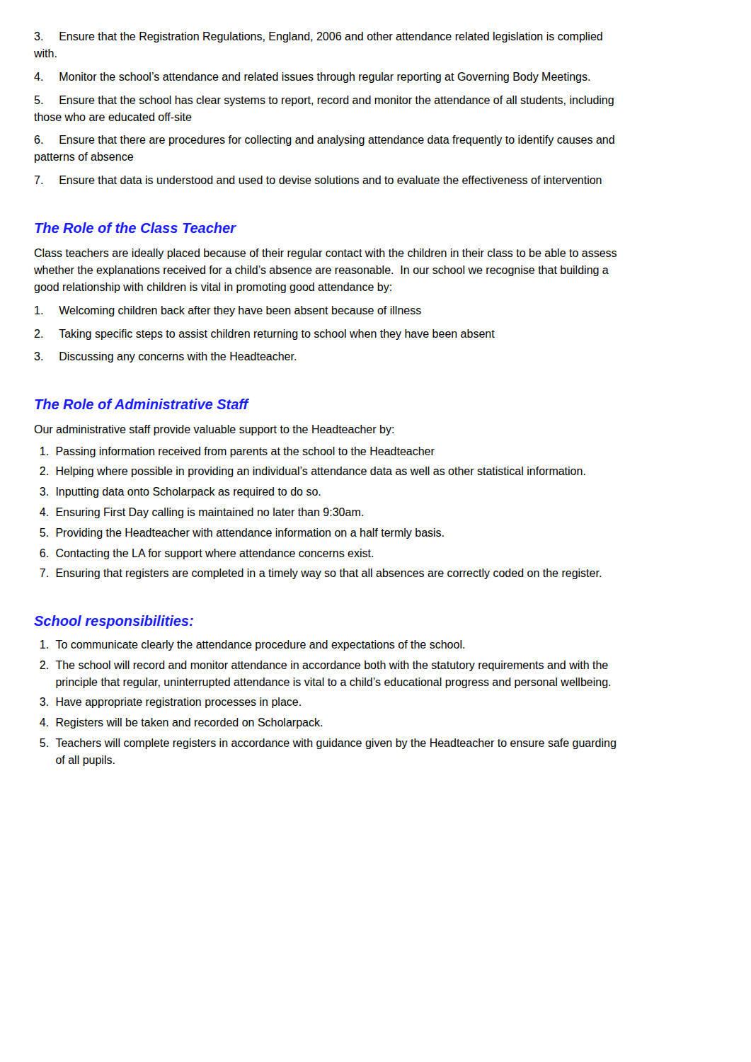3. Ensure that the Registration Regulations, England, 2006 and other attendance related legislation is complied with.
4. Monitor the school’s attendance and related issues through regular reporting at Governing Body Meetings.
5. Ensure that the school has clear systems to report, record and monitor the attendance of all students, including those who are educated off-site
6. Ensure that there are procedures for collecting and analysing attendance data frequently to identify causes and patterns of absence
7. Ensure that data is understood and used to devise solutions and to evaluate the effectiveness of intervention
The Role of the Class Teacher
Class teachers are ideally placed because of their regular contact with the children in their class to be able to assess whether the explanations received for a child’s absence are reasonable. In our school we recognise that building a good relationship with children is vital in promoting good attendance by:
1. Welcoming children back after they have been absent because of illness
2. Taking specific steps to assist children returning to school when they have been absent
3. Discussing any concerns with the Headteacher.
The Role of Administrative Staff
Our administrative staff provide valuable support to the Headteacher by:
Passing information received from parents at the school to the Headteacher
Helping where possible in providing an individual’s attendance data as well as other statistical information.
Inputting data onto Scholarpack as required to do so.
Ensuring First Day calling is maintained no later than 9:30am.
Providing the Headteacher with attendance information on a half termly basis.
Contacting the LA for support where attendance concerns exist.
Ensuring that registers are completed in a timely way so that all absences are correctly coded on the register.
School responsibilities:
To communicate clearly the attendance procedure and expectations of the school.
The school will record and monitor attendance in accordance both with the statutory requirements and with the principle that regular, uninterrupted attendance is vital to a child’s educational progress and personal wellbeing.
Have appropriate registration processes in place.
Registers will be taken and recorded on Scholarpack.
Teachers will complete registers in accordance with guidance given by the Headteacher to ensure safe guarding of all pupils.